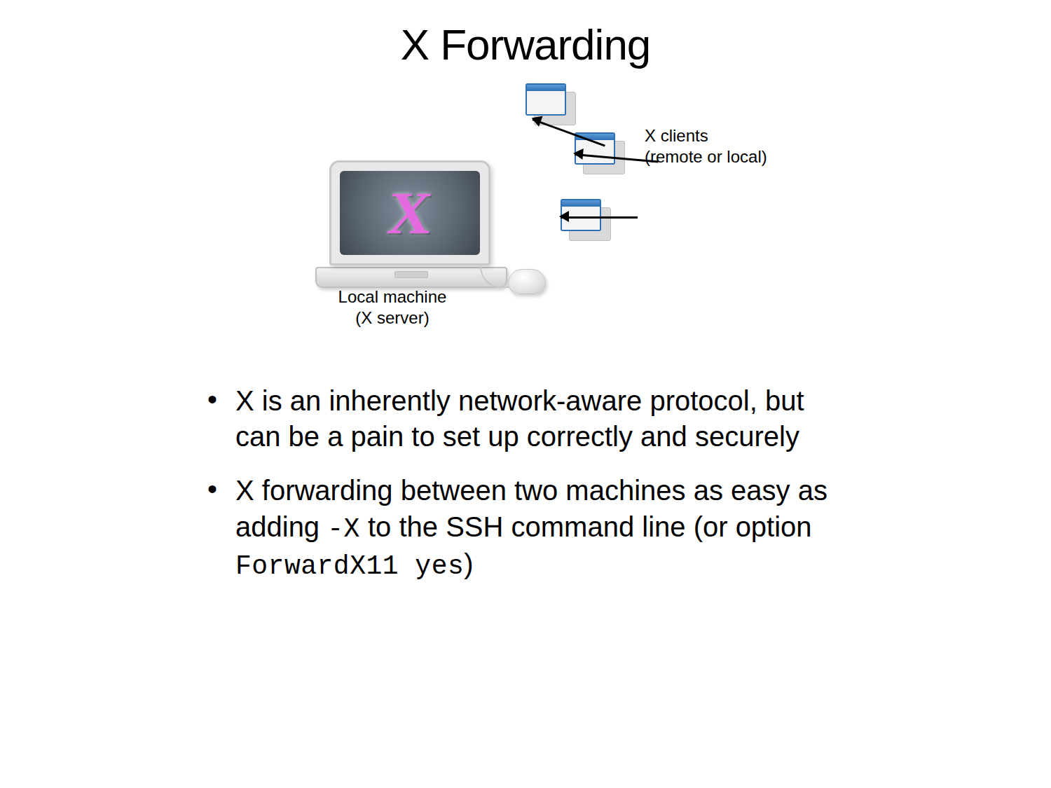X Forwarding
X clients
(remote or local)
X
Local machine
(X server)
X is an inherently network-aware protocol, but can be a pain to set up correctly and securely
X forwarding between two machines as easy as adding -X to the SSH command line (or option ForwardX11 yes)